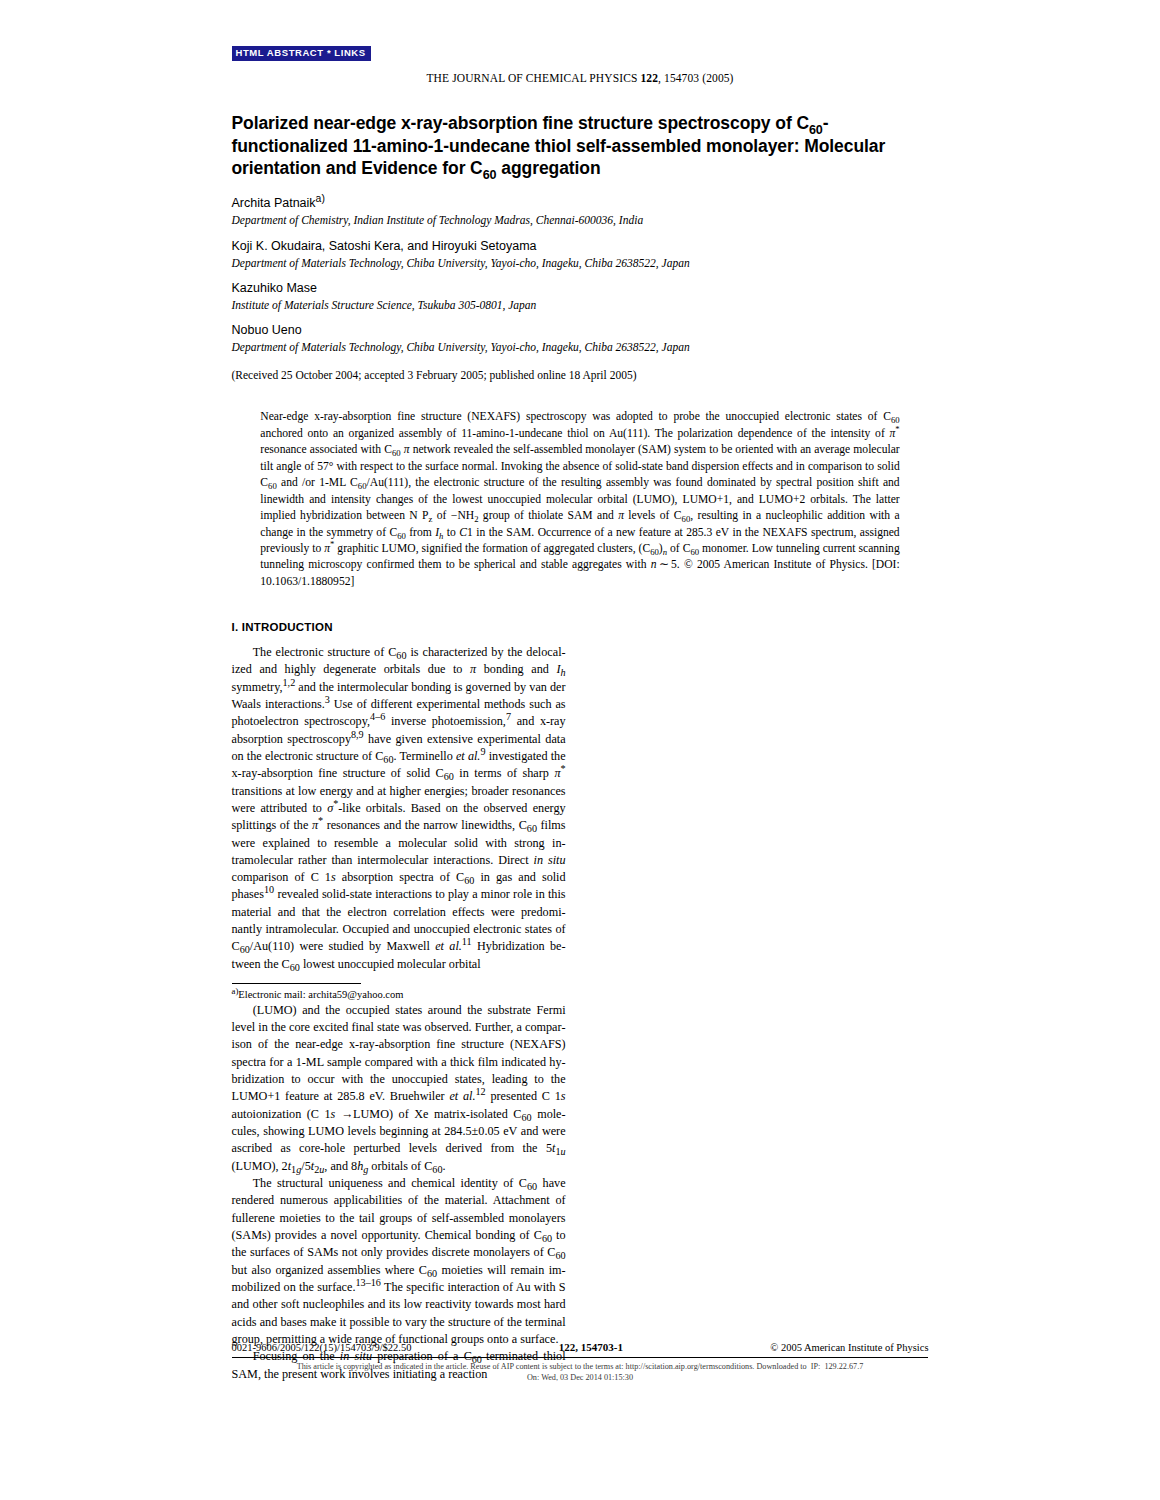HTML ABSTRACT * LINKS
THE JOURNAL OF CHEMICAL PHYSICS 122, 154703 (2005)
Polarized near-edge x-ray-absorption fine structure spectroscopy of C60-functionalized 11-amino-1-undecane thiol self-assembled monolayer: Molecular orientation and Evidence for C60 aggregation
Archita Patnaika)
Department of Chemistry, Indian Institute of Technology Madras, Chennai-600036, India
Koji K. Okudaira, Satoshi Kera, and Hiroyuki Setoyama
Department of Materials Technology, Chiba University, Yayoi-cho, Inageku, Chiba 2638522, Japan
Kazuhiko Mase
Institute of Materials Structure Science, Tsukuba 305-0801, Japan
Nobuo Ueno
Department of Materials Technology, Chiba University, Yayoi-cho, Inageku, Chiba 2638522, Japan
(Received 25 October 2004; accepted 3 February 2005; published online 18 April 2005)
Near-edge x-ray-absorption fine structure (NEXAFS) spectroscopy was adopted to probe the unoccupied electronic states of C60 anchored onto an organized assembly of 11-amino-1-undecane thiol on Au(111). The polarization dependence of the intensity of π* resonance associated with C60 π network revealed the self-assembled monolayer (SAM) system to be oriented with an average molecular tilt angle of 57° with respect to the surface normal. Invoking the absence of solid-state band dispersion effects and in comparison to solid C60 and /or 1-ML C60/Au(111), the electronic structure of the resulting assembly was found dominated by spectral position shift and linewidth and intensity changes of the lowest unoccupied molecular orbital (LUMO), LUMO+1, and LUMO+2 orbitals. The latter implied hybridization between N Pz of −NH2 group of thiolate SAM and π levels of C60, resulting in a nucleophilic addition with a change in the symmetry of C60 from Ih to C1 in the SAM. Occurrence of a new feature at 285.3 eV in the NEXAFS spectrum, assigned previously to π* graphitic LUMO, signified the formation of aggregated clusters, (C60)n of C60 monomer. Low tunneling current scanning tunneling microscopy confirmed them to be spherical and stable aggregates with n ∼ 5. © 2005 American Institute of Physics. [DOI: 10.1063/1.1880952]
I. INTRODUCTION
The electronic structure of C60 is characterized by the delocalized and highly degenerate orbitals due to π bonding and Ih symmetry,1,2 and the intermolecular bonding is governed by van der Waals interactions.3 Use of different experimental methods such as photoelectron spectroscopy,4–6 inverse photoemission,7 and x-ray absorption spectroscopy8,9 have given extensive experimental data on the electronic structure of C60. Terminello et al.9 investigated the x-ray-absorption fine structure of solid C60 in terms of sharp π* transitions at low energy and at higher energies; broader resonances were attributed to σ*-like orbitals. Based on the observed energy splittings of the π* resonances and the narrow linewidths, C60 films were explained to resemble a molecular solid with strong intramolecular rather than intermolecular interactions. Direct in situ comparison of C 1s absorption spectra of C60 in gas and solid phases10 revealed solid-state interactions to play a minor role in this material and that the electron correlation effects were predominantly intramolecular. Occupied and unoccupied electronic states of C60/Au(110) were studied by Maxwell et al.11 Hybridization between the C60 lowest unoccupied molecular orbital
a)Electronic mail: archita59@yahoo.com
(LUMO) and the occupied states around the substrate Fermi level in the core excited final state was observed. Further, a comparison of the near-edge x-ray-absorption fine structure (NEXAFS) spectra for a 1-ML sample compared with a thick film indicated hybridization to occur with the unoccupied states, leading to the LUMO+1 feature at 285.8 eV. Bruehwiler et al.12 presented C 1s autoionization (C 1s →LUMO) of Xe matrix-isolated C60 molecules, showing LUMO levels beginning at 284.5±0.05 eV and were ascribed as core-hole perturbed levels derived from the 5t1u (LUMO), 2t1g/5t2u, and 8hg orbitals of C60.
The structural uniqueness and chemical identity of C60 have rendered numerous applicabilities of the material. Attachment of fullerene moieties to the tail groups of self-assembled monolayers (SAMs) provides a novel opportunity. Chemical bonding of C60 to the surfaces of SAMs not only provides discrete monolayers of C60 but also organized assemblies where C60 moieties will remain immobilized on the surface.13–16 The specific interaction of Au with S and other soft nucleophiles and its low reactivity towards most hard acids and bases make it possible to vary the structure of the terminal group, permitting a wide range of functional groups onto a surface.
Focusing on the in situ preparation of a C60-terminated thiol SAM, the present work involves initiating a reaction
0021-9606/2005/122(15)/154703/9/$22.50 122, 154703-1 © 2005 American Institute of Physics
This article is copyrighted as indicated in the article. Reuse of AIP content is subject to the terms at: http://scitation.aip.org/termsconditions. Downloaded to IP: 129.22.67.7 On: Wed, 03 Dec 2014 01:15:30